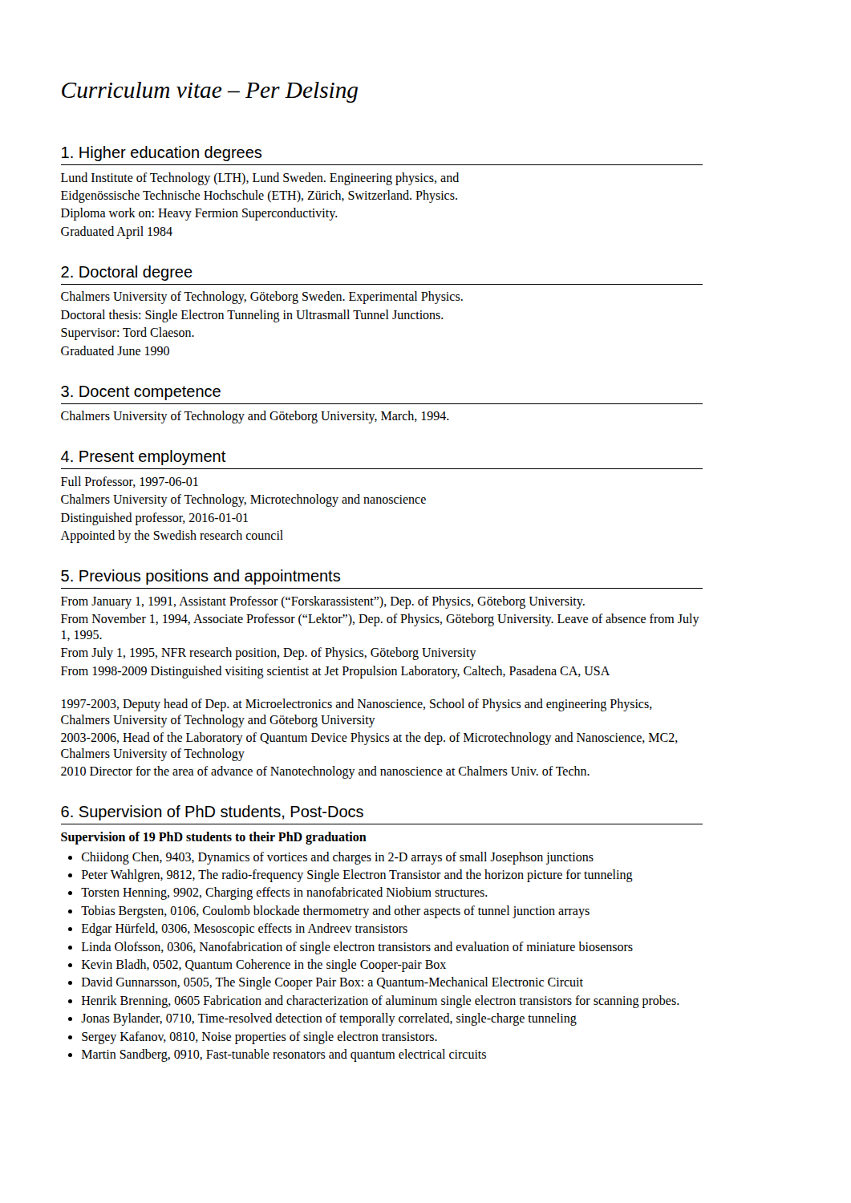Curriculum vitae – Per Delsing
1. Higher education degrees
Lund Institute of Technology (LTH), Lund Sweden. Engineering physics, and
Eidgenössische Technische Hochschule (ETH), Zürich, Switzerland. Physics.
Diploma work on: Heavy Fermion Superconductivity.
Graduated April 1984
2. Doctoral degree
Chalmers University of Technology, Göteborg Sweden. Experimental Physics.
Doctoral thesis: Single Electron Tunneling in Ultrasmall Tunnel Junctions.
Supervisor: Tord Claeson.
Graduated June 1990
3. Docent competence
Chalmers University of Technology and Göteborg University, March, 1994.
4. Present employment
Full Professor, 1997-06-01
Chalmers University of Technology, Microtechnology and nanoscience
Distinguished professor, 2016-01-01
Appointed by the Swedish research council
5. Previous positions and appointments
From January 1, 1991, Assistant Professor (“Forskarassistent”), Dep. of Physics, Göteborg University.
From November 1, 1994, Associate Professor (“Lektor”), Dep. of Physics, Göteborg University. Leave of absence from July 1, 1995.
From July 1, 1995, NFR research position, Dep. of Physics, Göteborg University
From 1998-2009 Distinguished visiting scientist at Jet Propulsion Laboratory, Caltech, Pasadena CA, USA
1997-2003, Deputy head of Dep. at Microelectronics and Nanoscience, School of Physics and engineering Physics, Chalmers University of Technology and Göteborg University
2003-2006, Head of the Laboratory of Quantum Device Physics at the dep. of Microtechnology and Nanoscience, MC2, Chalmers University of Technology
2010 Director for the area of advance of Nanotechnology and nanoscience at Chalmers Univ. of Techn.
6. Supervision of PhD students, Post-Docs
Supervision of 19 PhD students to their PhD graduation
Chiidong Chen, 9403, Dynamics of vortices and charges in 2-D arrays of small Josephson junctions
Peter Wahlgren, 9812, The radio-frequency Single Electron Transistor and the horizon picture for tunneling
Torsten Henning, 9902, Charging effects in nanofabricated Niobium structures.
Tobias Bergsten, 0106, Coulomb blockade thermometry and other aspects of tunnel junction arrays
Edgar Hürfeld, 0306, Mesoscopic effects in Andreev transistors
Linda Olofsson, 0306, Nanofabrication of single electron transistors and evaluation of miniature biosensors
Kevin Bladh, 0502, Quantum Coherence in the single Cooper-pair Box
David Gunnarsson, 0505, The Single Cooper Pair Box: a Quantum-Mechanical Electronic Circuit
Henrik Brenning, 0605 Fabrication and characterization of aluminum single electron transistors for scanning probes.
Jonas Bylander, 0710, Time-resolved detection of temporally correlated, single-charge tunneling
Sergey Kafanov, 0810, Noise properties of single electron transistors.
Martin Sandberg, 0910, Fast-tunable resonators and quantum electrical circuits